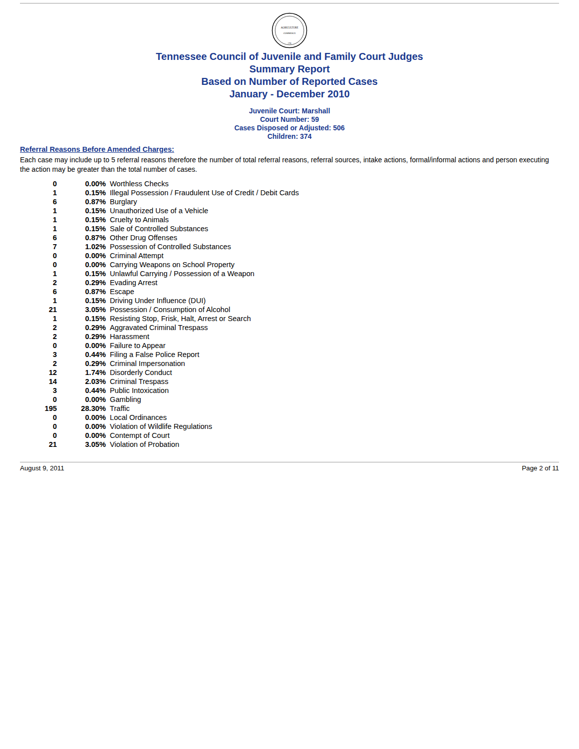Tennessee Council of Juvenile and Family Court Judges
Summary Report
Based on Number of Reported Cases
January - December 2010
Juvenile Court: Marshall
Court Number: 59
Cases Disposed or Adjusted: 506
Children: 374
Referral Reasons Before Amended Charges:
Each case may include up to 5 referral reasons therefore the number of total referral reasons, referral sources, intake actions, formal/informal actions and person executing the action may be greater than the total number of cases.
| 0 | 0.00% | Worthless Checks |
| 1 | 0.15% | Illegal Possession / Fraudulent Use of Credit / Debit Cards |
| 6 | 0.87% | Burglary |
| 1 | 0.15% | Unauthorized Use of a Vehicle |
| 1 | 0.15% | Cruelty to Animals |
| 1 | 0.15% | Sale of Controlled Substances |
| 6 | 0.87% | Other Drug Offenses |
| 7 | 1.02% | Possession of Controlled Substances |
| 0 | 0.00% | Criminal Attempt |
| 0 | 0.00% | Carrying Weapons on School Property |
| 1 | 0.15% | Unlawful Carrying / Possession of a Weapon |
| 2 | 0.29% | Evading Arrest |
| 6 | 0.87% | Escape |
| 1 | 0.15% | Driving Under Influence (DUI) |
| 21 | 3.05% | Possession / Consumption of Alcohol |
| 1 | 0.15% | Resisting Stop, Frisk, Halt, Arrest or Search |
| 2 | 0.29% | Aggravated Criminal Trespass |
| 2 | 0.29% | Harassment |
| 0 | 0.00% | Failure to Appear |
| 3 | 0.44% | Filing a False Police Report |
| 2 | 0.29% | Criminal Impersonation |
| 12 | 1.74% | Disorderly Conduct |
| 14 | 2.03% | Criminal Trespass |
| 3 | 0.44% | Public Intoxication |
| 0 | 0.00% | Gambling |
| 195 | 28.30% | Traffic |
| 0 | 0.00% | Local Ordinances |
| 0 | 0.00% | Violation of Wildlife Regulations |
| 0 | 0.00% | Contempt of Court |
| 21 | 3.05% | Violation of Probation |
August 9, 2011
Page 2 of 11